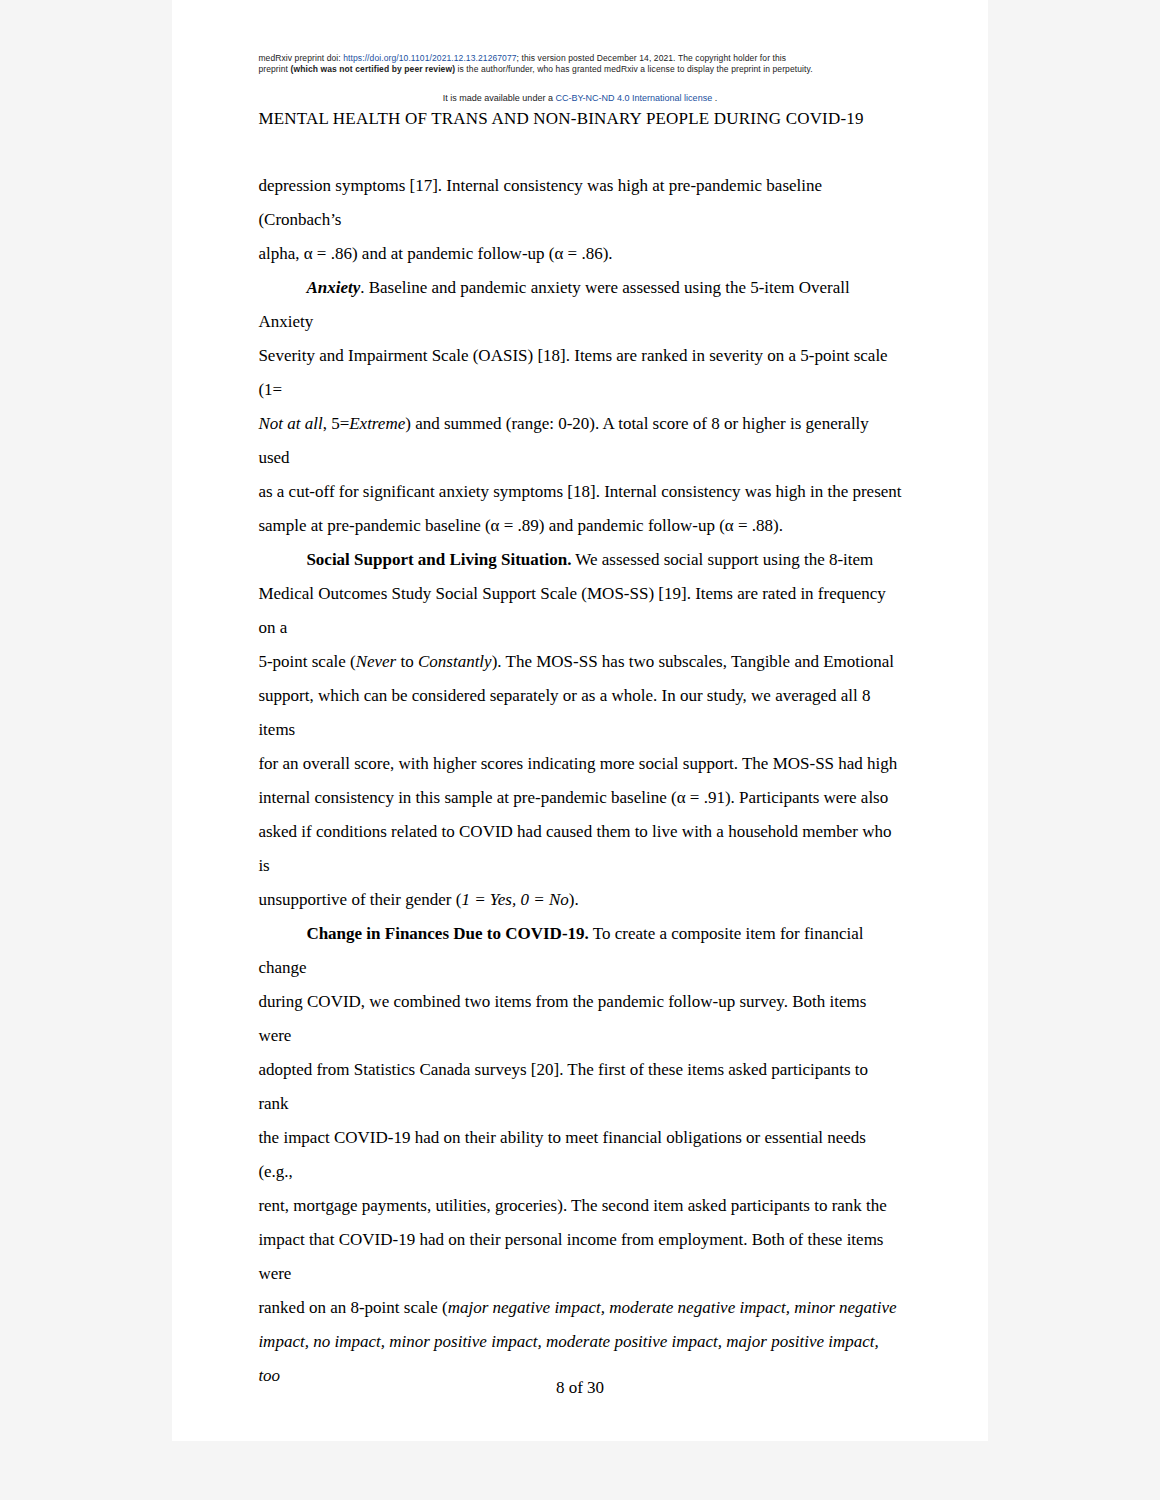medRxiv preprint doi: https://doi.org/10.1101/2021.12.13.21267077; this version posted December 14, 2021. The copyright holder for this
preprint (which was not certified by peer review) is the author/funder, who has granted medRxiv a license to display the preprint in perpetuity.
It is made available under a CC-BY-NC-ND 4.0 International license .
Mental health of trans and non-binary people during COVID-19
depression symptoms [17]. Internal consistency was high at pre-pandemic baseline (Cronbach’s
alpha, α = .86) and at pandemic follow-up (α = .86).
Anxiety. Baseline and pandemic anxiety were assessed using the 5-item Overall Anxiety
Severity and Impairment Scale (OASIS) [18]. Items are ranked in severity on a 5-point scale (1=
Not at all, 5=Extreme) and summed (range: 0-20). A total score of 8 or higher is generally used
as a cut-off for significant anxiety symptoms [18]. Internal consistency was high in the present
sample at pre-pandemic baseline (α = .89) and pandemic follow-up (α = .88).
Social Support and Living Situation. We assessed social support using the 8-item
Medical Outcomes Study Social Support Scale (MOS-SS) [19]. Items are rated in frequency on a
5-point scale (Never to Constantly). The MOS-SS has two subscales, Tangible and Emotional
support, which can be considered separately or as a whole. In our study, we averaged all 8 items
for an overall score, with higher scores indicating more social support. The MOS-SS had high
internal consistency in this sample at pre-pandemic baseline (α = .91). Participants were also
asked if conditions related to COVID had caused them to live with a household member who is
unsupportive of their gender (1 = Yes, 0 = No).
Change in Finances Due to COVID-19. To create a composite item for financial change
during COVID, we combined two items from the pandemic follow-up survey. Both items were
adopted from Statistics Canada surveys [20]. The first of these items asked participants to rank
the impact COVID-19 had on their ability to meet financial obligations or essential needs (e.g.,
rent, mortgage payments, utilities, groceries). The second item asked participants to rank the
impact that COVID-19 had on their personal income from employment. Both of these items were
ranked on an 8-point scale (major negative impact, moderate negative impact, minor negative
impact, no impact, minor positive impact, moderate positive impact, major positive impact, too
8 of 30